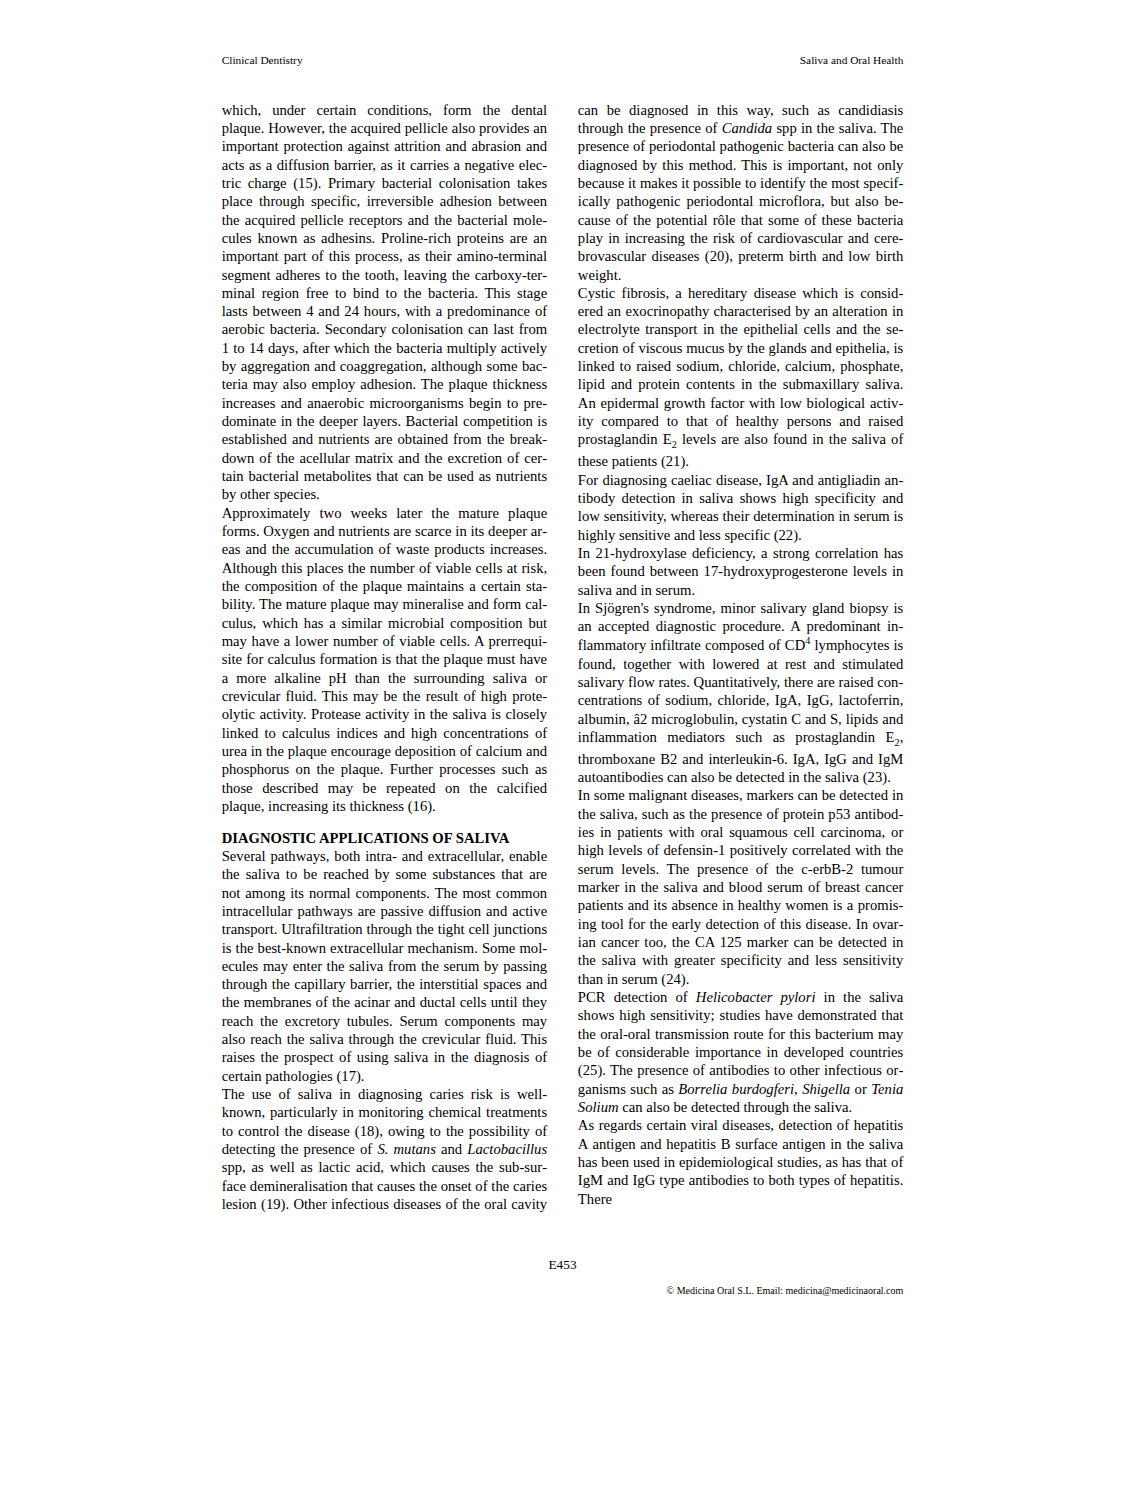Clinical Dentistry
Saliva and Oral Health
which, under certain conditions, form the dental plaque. However, the acquired pellicle also provides an important protection against attrition and abrasion and acts as a diffusion barrier, as it carries a negative electric charge (15). Primary bacterial colonisation takes place through specific, irreversible adhesion between the acquired pellicle receptors and the bacterial molecules known as adhesins. Proline-rich proteins are an important part of this process, as their amino-terminal segment adheres to the tooth, leaving the carboxy-terminal region free to bind to the bacteria. This stage lasts between 4 and 24 hours, with a predominance of aerobic bacteria. Secondary colonisation can last from 1 to 14 days, after which the bacteria multiply actively by aggregation and coaggregation, although some bacteria may also employ adhesion. The plaque thickness increases and anaerobic microorganisms begin to predominate in the deeper layers. Bacterial competition is established and nutrients are obtained from the breakdown of the acellular matrix and the excretion of certain bacterial metabolites that can be used as nutrients by other species.
Approximately two weeks later the mature plaque forms. Oxygen and nutrients are scarce in its deeper areas and the accumulation of waste products increases. Although this places the number of viable cells at risk, the composition of the plaque maintains a certain stability. The mature plaque may mineralise and form calculus, which has a similar microbial composition but may have a lower number of viable cells. A prerrequisite for calculus formation is that the plaque must have a more alkaline pH than the surrounding saliva or crevicular fluid. This may be the result of high proteolytic activity. Protease activity in the saliva is closely linked to calculus indices and high concentrations of urea in the plaque encourage deposition of calcium and phosphorus on the plaque. Further processes such as those described may be repeated on the calcified plaque, increasing its thickness (16).
Diagnostic applications of saliva
Several pathways, both intra- and extracellular, enable the saliva to be reached by some substances that are not among its normal components. The most common intracellular pathways are passive diffusion and active transport. Ultrafiltration through the tight cell junctions is the best-known extracellular mechanism. Some molecules may enter the saliva from the serum by passing through the capillary barrier, the interstitial spaces and the membranes of the acinar and ductal cells until they reach the excretory tubules. Serum components may also reach the saliva through the crevicular fluid. This raises the prospect of using saliva in the diagnosis of certain pathologies (17).
The use of saliva in diagnosing caries risk is well-known, particularly in monitoring chemical treatments to control the disease (18), owing to the possibility of detecting the presence of S. mutans and Lactobacillus spp, as well as lactic acid, which causes the sub-surface demineralisation that causes the onset of the caries lesion (19). Other infectious diseases of the oral cavity can be diagnosed in this way, such as candidiasis through the presence of Candida spp in the saliva. The presence of periodontal pathogenic bacteria can also be diagnosed by this method. This is important, not only because it makes it possible to identify the most specifically pathogenic periodontal microflora, but also because of the potential rôle that some of these bacteria play in increasing the risk of cardiovascular and cerebrovascular diseases (20), preterm birth and low birth weight.
Cystic fibrosis, a hereditary disease which is considered an exocrinopathy characterised by an alteration in electrolyte transport in the epithelial cells and the secretion of viscous mucus by the glands and epithelia, is linked to raised sodium, chloride, calcium, phosphate, lipid and protein contents in the submaxillary saliva. An epidermal growth factor with low biological activity compared to that of healthy persons and raised prostaglandin E2 levels are also found in the saliva of these patients (21).
For diagnosing caeliac disease, IgA and antigliadin antibody detection in saliva shows high specificity and low sensitivity, whereas their determination in serum is highly sensitive and less specific (22).
In 21-hydroxylase deficiency, a strong correlation has been found between 17-hydroxyprogesterone levels in saliva and in serum.
In Sjögren's syndrome, minor salivary gland biopsy is an accepted diagnostic procedure. A predominant inflammatory infiltrate composed of CD4 lymphocytes is found, together with lowered at rest and stimulated salivary flow rates. Quantitatively, there are raised concentrations of sodium, chloride, IgA, IgG, lactoferrin, albumin, â2 microglobulin, cystatin C and S, lipids and inflammation mediators such as prostaglandin E2, thromboxane B2 and interleukin-6. IgA, IgG and IgM autoantibodies can also be detected in the saliva (23).
In some malignant diseases, markers can be detected in the saliva, such as the presence of protein p53 antibodies in patients with oral squamous cell carcinoma, or high levels of defensin-1 positively correlated with the serum levels. The presence of the c-erbB-2 tumour marker in the saliva and blood serum of breast cancer patients and its absence in healthy women is a promising tool for the early detection of this disease. In ovarian cancer too, the CA 125 marker can be detected in the saliva with greater specificity and less sensitivity than in serum (24).
PCR detection of Helicobacter pylori in the saliva shows high sensitivity; studies have demonstrated that the oral-oral transmission route for this bacterium may be of considerable importance in developed countries (25). The presence of antibodies to other infectious organisms such as Borrelia burdogferi, Shigella or Tenia Solium can also be detected through the saliva.
As regards certain viral diseases, detection of hepatitis A antigen and hepatitis B surface antigen in the saliva has been used in epidemiological studies, as has that of IgM and IgG type antibodies to both types of hepatitis. There
E453
© Medicina Oral S.L. Email: medicina@medicinaoral.com